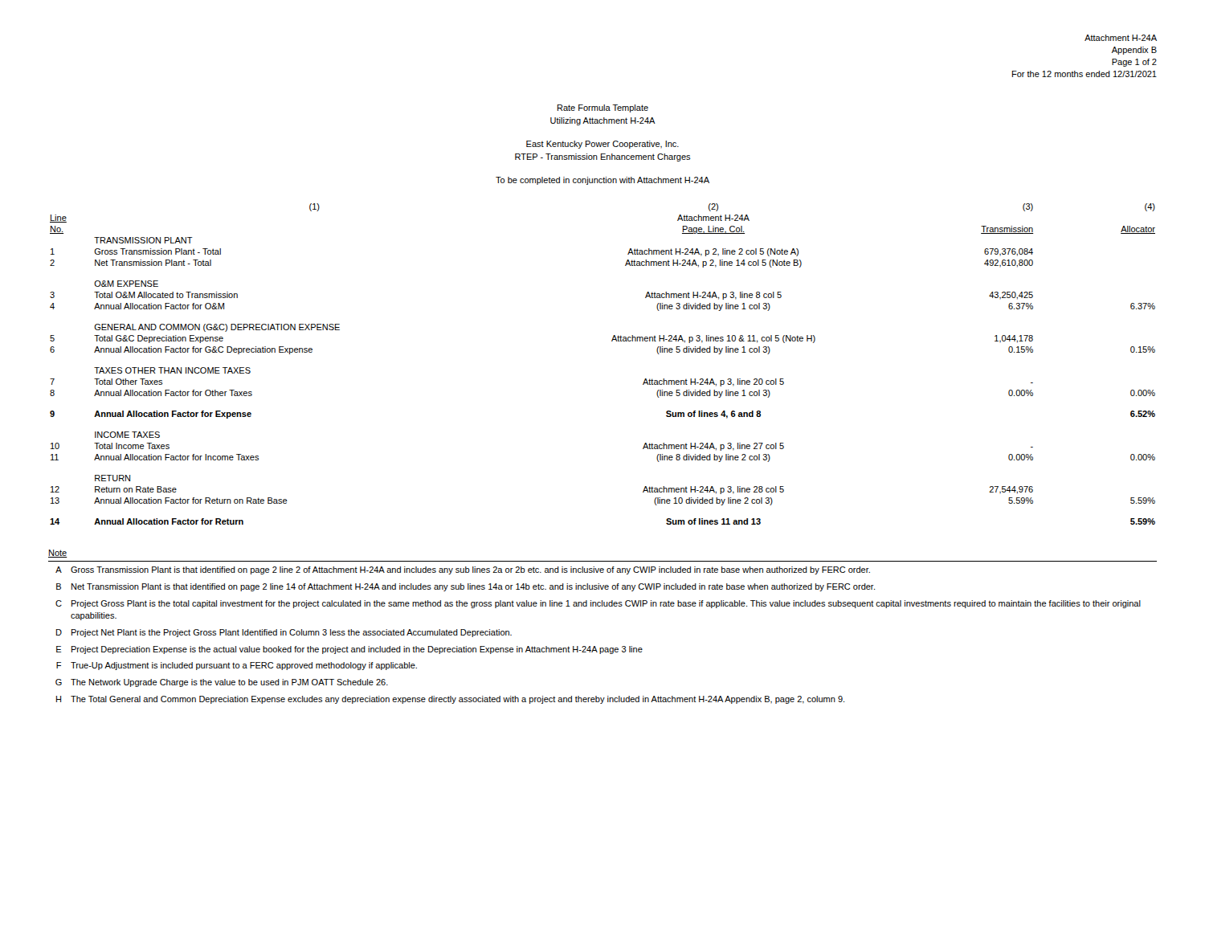Attachment H-24A
Appendix B
Page 1 of 2
For the 12 months ended 12/31/2021
Rate Formula Template
Utilizing Attachment H-24A
East Kentucky Power Cooperative, Inc.
RTEP - Transmission Enhancement Charges
To be completed in conjunction with Attachment H-24A
| | (1) | (2) | (3) | (4) |
| Line | | Attachment H-24A | | |
| No. | | Page, Line, Col. | Transmission | Allocator |
| | TRANSMISSION PLANT | | | |
| 1 | Gross Transmission Plant - Total | Attachment H-24A, p 2, line 2 col 5 (Note A) | 679,376,084 | |
| 2 | Net Transmission Plant - Total | Attachment H-24A, p 2, line 14 col 5 (Note B) | 492,610,800 | |
| | O&M EXPENSE | | | |
| 3 | Total O&M Allocated to Transmission | Attachment H-24A, p 3, line 8 col 5 | 43,250,425 | |
| 4 | Annual Allocation Factor for O&M | (line 3 divided by line 1 col 3) | 6.37% | 6.37% |
| | GENERAL AND COMMON (G&C) DEPRECIATION EXPENSE | | | |
| 5 | Total G&C Depreciation Expense | Attachment H-24A, p 3, lines 10 & 11, col 5 (Note H) | 1,044,178 | |
| 6 | Annual Allocation Factor for G&C Depreciation Expense | (line 5 divided by line 1 col 3) | 0.15% | 0.15% |
| | TAXES OTHER THAN INCOME TAXES | | | |
| 7 | Total Other Taxes | Attachment H-24A, p 3, line 20 col 5 | - | |
| 8 | Annual Allocation Factor for Other Taxes | (line 5 divided by line 1 col 3) | 0.00% | 0.00% |
| 9 | Annual Allocation Factor for Expense | Sum of lines 4, 6 and 8 | | 6.52% |
| | INCOME TAXES | | | |
| 10 | Total Income Taxes | Attachment H-24A, p 3, line 27 col 5 | - | |
| 11 | Annual Allocation Factor for Income Taxes | (line 8 divided by line 2 col 3) | 0.00% | 0.00% |
| | RETURN | | | |
| 12 | Return on Rate Base | Attachment H-24A, p 3, line 28 col 5 | 27,544,976 | |
| 13 | Annual Allocation Factor for Return on Rate Base | (line 10 divided by line 2 col 3) | 5.59% | 5.59% |
| 14 | Annual Allocation Factor for Return | Sum of lines 11 and 13 | | 5.59% |
Note
| A | Gross Transmission Plant is that identified on page 2 line 2 of Attachment H-24A and includes any sub lines 2a or 2b etc. and is inclusive of any CWIP included in rate base when authorized by FERC order. |
| B | Net Transmission Plant is that identified on page 2 line 14 of Attachment H-24A and includes any sub lines 14a or 14b etc. and is inclusive of any CWIP included in rate base when authorized by FERC order. |
| C | Project Gross Plant is the total capital investment for the project calculated in the same method as the gross plant value in line 1 and includes CWIP in rate base if applicable. This value includes subsequent capital investments required to maintain the facilities to their original capabilities. |
| D | Project Net Plant is the Project Gross Plant Identified in Column 3 less the associated Accumulated Depreciation. |
| E | Project Depreciation Expense is the actual value booked for the project and included in the Depreciation Expense in Attachment H-24A page 3 line |
| F | True-Up Adjustment is included pursuant to a FERC approved methodology if applicable. |
| G | The Network Upgrade Charge is the value to be used in PJM OATT Schedule 26. |
| H | The Total General and Common Depreciation Expense excludes any depreciation expense directly associated with a project and thereby included in Attachment H-24A Appendix B, page 2, column 9. |